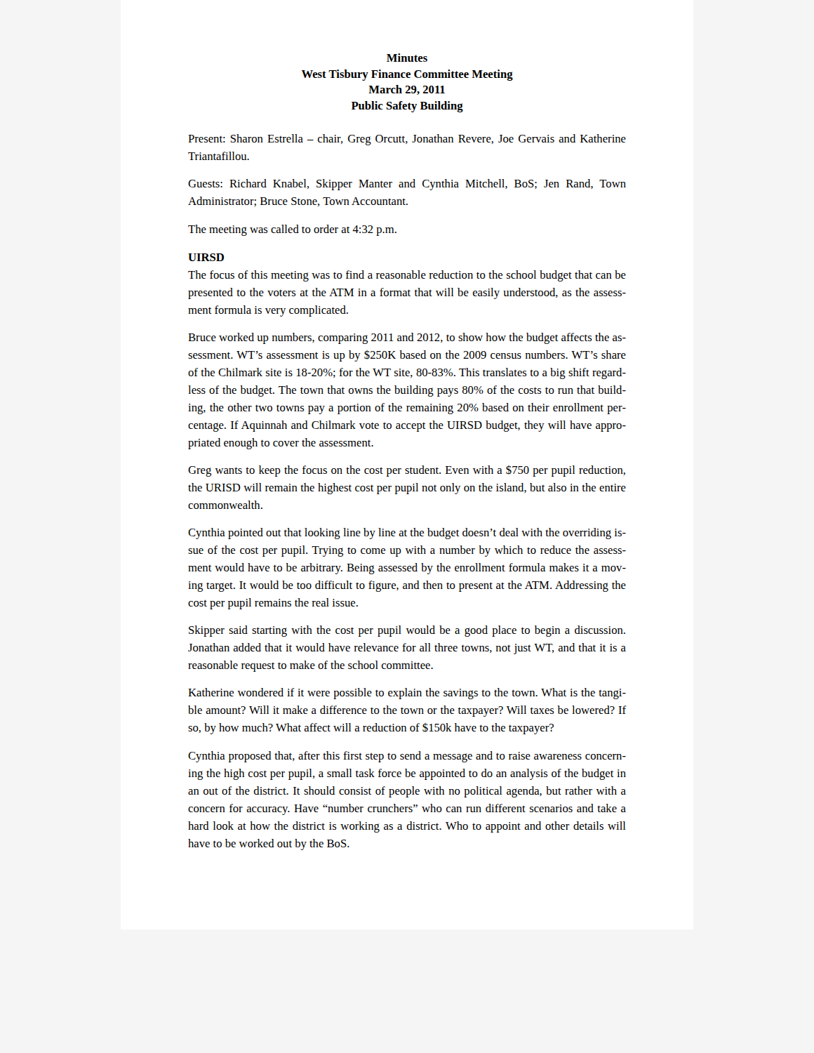Minutes West Tisbury Finance Committee Meeting March 29, 2011 Public Safety Building
Present: Sharon Estrella – chair, Greg Orcutt, Jonathan Revere, Joe Gervais and Katherine Triantafillou.
Guests: Richard Knabel, Skipper Manter and Cynthia Mitchell, BoS; Jen Rand, Town Administrator; Bruce Stone, Town Accountant.
The meeting was called to order at 4:32 p.m.
UIRSD
The focus of this meeting was to find a reasonable reduction to the school budget that can be presented to the voters at the ATM in a format that will be easily understood, as the assessment formula is very complicated.
Bruce worked up numbers, comparing 2011 and 2012, to show how the budget affects the assessment. WT’s assessment is up by $250K based on the 2009 census numbers. WT’s share of the Chilmark site is 18-20%; for the WT site, 80-83%. This translates to a big shift regardless of the budget. The town that owns the building pays 80% of the costs to run that building, the other two towns pay a portion of the remaining 20% based on their enrollment percentage. If Aquinnah and Chilmark vote to accept the UIRSD budget, they will have appropriated enough to cover the assessment.
Greg wants to keep the focus on the cost per student. Even with a $750 per pupil reduction, the URISD will remain the highest cost per pupil not only on the island, but also in the entire commonwealth.
Cynthia pointed out that looking line by line at the budget doesn’t deal with the overriding issue of the cost per pupil. Trying to come up with a number by which to reduce the assessment would have to be arbitrary. Being assessed by the enrollment formula makes it a moving target. It would be too difficult to figure, and then to present at the ATM. Addressing the cost per pupil remains the real issue.
Skipper said starting with the cost per pupil would be a good place to begin a discussion. Jonathan added that it would have relevance for all three towns, not just WT, and that it is a reasonable request to make of the school committee.
Katherine wondered if it were possible to explain the savings to the town. What is the tangible amount? Will it make a difference to the town or the taxpayer? Will taxes be lowered? If so, by how much? What affect will a reduction of $150k have to the taxpayer?
Cynthia proposed that, after this first step to send a message and to raise awareness concerning the high cost per pupil, a small task force be appointed to do an analysis of the budget in an out of the district. It should consist of people with no political agenda, but rather with a concern for accuracy. Have “number crunchers” who can run different scenarios and take a hard look at how the district is working as a district. Who to appoint and other details will have to be worked out by the BoS.